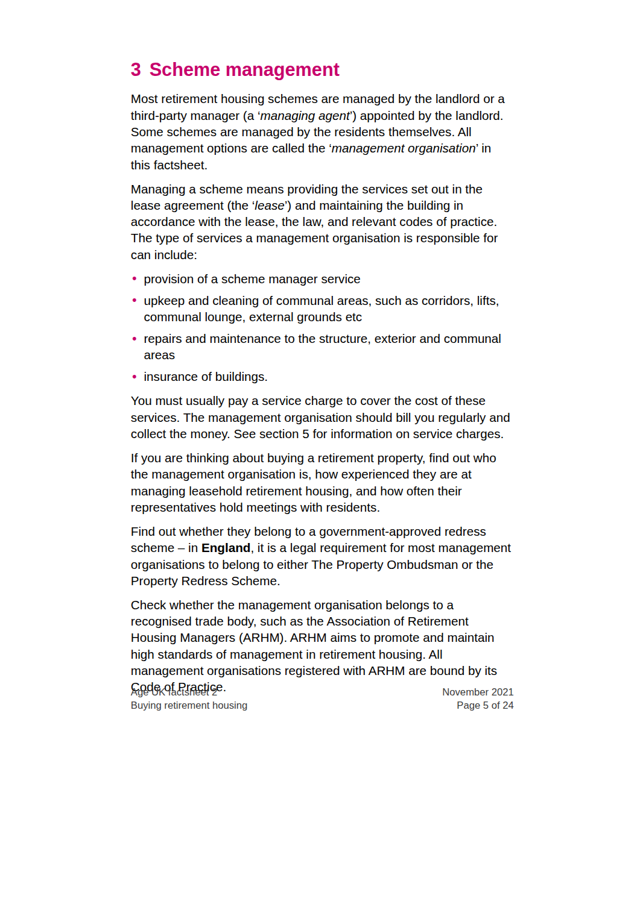3 Scheme management
Most retirement housing schemes are managed by the landlord or a third-party manager (a ‘managing agent’) appointed by the landlord. Some schemes are managed by the residents themselves. All management options are called the ‘management organisation’ in this factsheet.
Managing a scheme means providing the services set out in the lease agreement (the ‘lease’) and maintaining the building in accordance with the lease, the law, and relevant codes of practice. The type of services a management organisation is responsible for can include:
provision of a scheme manager service
upkeep and cleaning of communal areas, such as corridors, lifts, communal lounge, external grounds etc
repairs and maintenance to the structure, exterior and communal areas
insurance of buildings.
You must usually pay a service charge to cover the cost of these services. The management organisation should bill you regularly and collect the money. See section 5 for information on service charges.
If you are thinking about buying a retirement property, find out who the management organisation is, how experienced they are at managing leasehold retirement housing, and how often their representatives hold meetings with residents.
Find out whether they belong to a government-approved redress scheme – in England, it is a legal requirement for most management organisations to belong to either The Property Ombudsman or the Property Redress Scheme.
Check whether the management organisation belongs to a recognised trade body, such as the Association of Retirement Housing Managers (ARHM). ARHM aims to promote and maintain high standards of management in retirement housing. All management organisations registered with ARHM are bound by its Code of Practice.
Age UK factsheet 2
Buying retirement housing
November 2021
Page 5 of 24